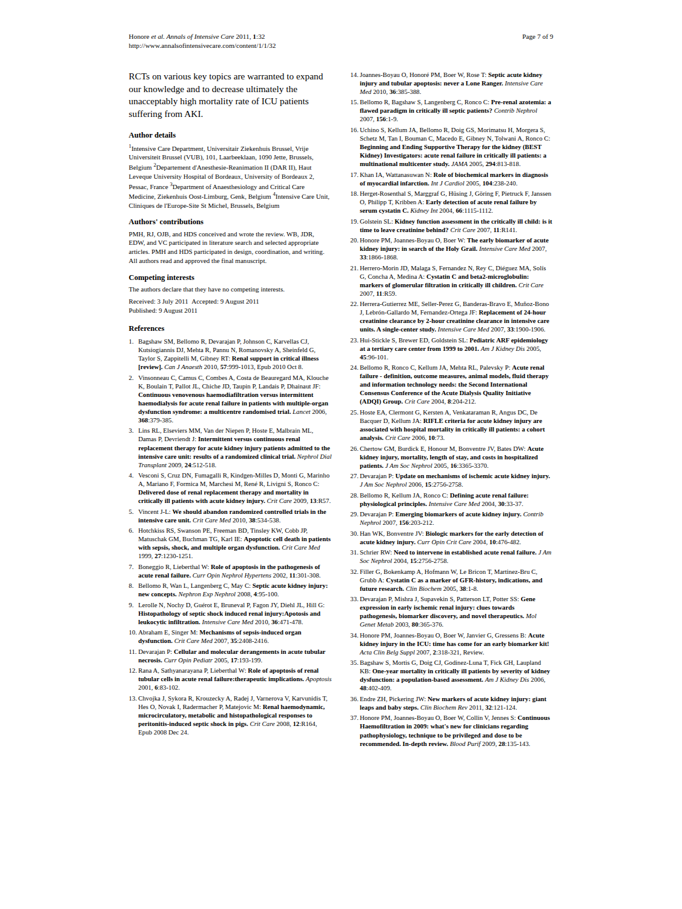Honore et al. Annals of Intensive Care 2011, 1:32
http://www.annalsofintensivecare.com/content/1/1/32
Page 7 of 9
RCTs on various key topics are warranted to expand our knowledge and to decrease ultimately the unacceptably high mortality rate of ICU patients suffering from AKI.
Author details
1Intensive Care Department, Universitair Ziekenhuis Brussel, Vrije Universiteit Brussel (VUB), 101, Laarbeeklaan, 1090 Jette, Brussels, Belgium 2Departement d'Anesthesie-Reanimation II (DAR II), Haut Leveque University Hospital of Bordeaux, University of Bordeaux 2, Pessac, France 3Department of Anaesthesiology and Critical Care Medicine, Ziekenhuis Oost-Limburg, Genk, Belgium 4Intensive Care Unit, Cliniques de l'Europe-Site St Michel, Brussels, Belgium
Authors' contributions
PMH, RJ, OJB, and HDS conceived and wrote the review. WB, JDR, EDW, and VC participated in literature search and selected appropriate articles. PMH and HDS participated in design, coordination, and writing. All authors read and approved the final manuscript.
Competing interests
The authors declare that they have no competing interests.
Received: 3 July 2011 Accepted: 9 August 2011
Published: 9 August 2011
References
Bagshaw SM, Bellomo R, Devarajan P, Johnson C, Karvellas CJ, Kutsiogiannis DJ, Mehta R, Pannu N, Romanovsky A, Sheinfeld G, Taylor S, Zappitelli M, Gibney RT: Renal support in critical illness [review]. Can J Anaesth 2010, 57:999-1013, Epub 2010 Oct 8.
Vinsonneau C, Camus C, Combes A, Costa de Beauregard MA, Klouche K, Boulain T, Pallot JL, Chiche JD, Taupin P, Landais P, Dhainaut JF: Continuous venovenous haemodiafiltration versus intermittent haemodialysis for acute renal failure in patients with multiple-organ dysfunction syndrome: a multicentre randomised trial. Lancet 2006, 368:379-385.
Lins RL, Elseviers MM, Van der Niepen P, Hoste E, Malbrain ML, Damas P, Devriendt J: Intermittent versus continuous renal replacement therapy for acute kidney injury patients admitted to the intensive care unit: results of a randomized clinical trial. Nephrol Dial Transplant 2009, 24:512-518.
Vesconi S, Cruz DN, Fumagalli R, Kindgen-Milles D, Monti G, Marinho A, Mariano F, Formica M, Marchesi M, René R, Livigni S, Ronco C: Delivered dose of renal replacement therapy and mortality in critically ill patients with acute kidney injury. Crit Care 2009, 13:R57.
Vincent J-L: We should abandon randomized controlled trials in the intensive care unit. Crit Care Med 2010, 38:534-538.
Hotchkiss RS, Swanson PE, Freeman BD, Tinsley KW, Cobb JP, Matuschak GM, Buchman TG, Karl IE: Apoptotic cell death in patients with sepsis, shock, and multiple organ dysfunction. Crit Care Med 1999, 27:1230-1251.
Boneggio R, Lieberthal W: Role of apoptosis in the pathogenesis of acute renal failure. Curr Opin Nephrol Hypertens 2002, 11:301-308.
Bellomo R, Wan L, Langenberg C, May C: Septic acute kidney injury: new concepts. Nephron Exp Nephrol 2008, 4:95-100.
Lerolle N, Nochy D, Guérot E, Bruneval P, Fagon JY, Diehl JL, Hill G: Histopathology of septic shock induced renal injury:Apotosis and leukocytic infiltration. Intensive Care Med 2010, 36:471-478.
Abraham E, Singer M: Mechanisms of sepsis-induced organ dysfunction. Crit Care Med 2007, 35:2408-2416.
Devarajan P: Cellular and molecular derangements in acute tubular necrosis. Curr Opin Pediatr 2005, 17:193-199.
Rana A, Sathyanarayana P, Lieberthal W: Role of apoptosis of renal tubular cells in acute renal failure:therapeutic implications. Apoptosis 2001, 6:83-102.
Chvojka J, Sykora R, Krouzecky A, Radej J, Varnerova V, Karvunidis T, Hes O, Novak I, Radermacher P, Matejovic M: Renal haemodynamic, microcirculatory, metabolic and histopathological responses to peritonitis-induced septic shock in pigs. Crit Care 2008, 12:R164, Epub 2008 Dec 24.
Joannes-Boyau O, Honoré PM, Boer W, Rose T: Septic acute kidney injury and tubular apoptosis: never a Lone Ranger. Intensive Care Med 2010, 36:385-388.
Bellomo R, Bagshaw S, Langenberg C, Ronco C: Pre-renal azotemia: a flawed paradigm in critically ill septic patients? Contrib Nephrol 2007, 156:1-9.
Uchino S, Kellum JA, Bellomo R, Doig GS, Morimatsu H, Morgera S, Schetz M, Tan I, Bouman C, Macedo E, Gibney N, Tolwani A, Ronco C: Beginning and Ending Supportive Therapy for the kidney (BEST Kidney) Investigators: acute renal failure in critically ill patients: a multinational multicenter study. JAMA 2005, 294:813-818.
Khan IA, Wattanasuwan N: Role of biochemical markers in diagnosis of myocardial infarction. Int J Cardiol 2005, 104:238-240.
Herget-Rosenthal S, Marggraf G, Hüsing J, Göring F, Pietruck F, Janssen O, Philipp T, Kribben A: Early detection of acute renal failure by serum cystatin C. Kidney Int 2004, 66:1115-1112.
Golstein SL: Kidney function assessment in the critically ill child: is it time to leave creatinine behind? Crit Care 2007, 11:R141.
Honore PM, Joannes-Boyau O, Boer W: The early biomarker of acute kidney injury: in search of the Holy Grail. Intensive Care Med 2007, 33:1866-1868.
Herrero-Morin JD, Malaga S, Fernandez N, Rey C, Diéguez MA, Solís G, Concha A, Medina A: Cystatin C and beta2-microglobulin: markers of glomerular filtration in critically ill children. Crit Care 2007, 11:R59.
Herrera-Gutierrez ME, Seller-Perez G, Banderas-Bravo E, Muñoz-Bono J, Lebrón-Gallardo M, Fernandez-Ortega JF: Replacement of 24-hour creatinine clearance by 2-hour creatinine clearance in intensive care units. A single-center study. Intensive Care Med 2007, 33:1900-1906.
Hui-Stickle S, Brewer ED, Goldstein SL: Pediatric ARF epidemiology at a tertiary care center from 1999 to 2001. Am J Kidney Dis 2005, 45:96-101.
Bellomo R, Ronco C, Kellum JA, Mehta RL, Palevsky P: Acute renal failure - definition, outcome measures, animal models, fluid therapy and information technology needs: the Second International Consensus Conference of the Acute Dialysis Quality Initiative (ADQI) Group. Crit Care 2004, 8:204-212.
Hoste EA, Clermont G, Kersten A, Venkataraman R, Angus DC, De Bacquer D, Kellum JA: RIFLE criteria for acute kidney injury are associated with hospital mortality in critically ill patients: a cohort analysis. Crit Care 2006, 10:73.
Chertow GM, Burdick E, Honour M, Bonventre JV, Bates DW: Acute kidney injury, mortality, length of stay, and costs in hospitalized patients. J Am Soc Nephrol 2005, 16:3365-3370.
Devarajan P: Update on mechanisms of ischemic acute kidney injury. J Am Soc Nephrol 2006, 15:2756-2758.
Bellomo R, Kellum JA, Ronco C: Defining acute renal failure: physiological principles. Intensive Care Med 2004, 30:33-37.
Devarajan P: Emerging biomarkers of acute kidney injury. Contrib Nephrol 2007, 156:203-212.
Han WK, Bonventre JV: Biologic markers for the early detection of acute kidney injury. Curr Opin Crit Care 2004, 10:476-482.
Schrier RW: Need to intervene in established acute renal failure. J Am Soc Nephrol 2004, 15:2756-2758.
Filler G, Bokenkamp A, Hofmann W, Le Bricon T, Martinez-Bru C, Grubb A: Cystatin C as a marker of GFR-history, indications, and future research. Clin Biochem 2005, 38:1-8.
Devarajan P, Mishra J, Supavekin S, Patterson LT, Potter SS: Gene expression in early ischemic renal injury: clues towards pathogenesis, biomarker discovery, and novel therapeutics. Mol Genet Metab 2003, 80:365-376.
Honore PM, Joannes-Boyau O, Boer W, Janvier G, Gressens B: Acute kidney injury in the ICU: time has come for an early biomarker kit! Acta Clin Belg Suppl 2007, 2:318-321, Review.
Bagshaw S, Mortis G, Doig CJ, Godinez-Luna T, Fick GH, Laupland KB: One-year mortality in critically ill patients by severity of kidney dysfunction: a population-based assessment. Am J Kidney Dis 2006, 48:402-409.
Endre ZH, Pickering JW: New markers of acute kidney injury: giant leaps and baby steps. Clin Biochem Rev 2011, 32:121-124.
Honore PM, Joannes-Boyau O, Boer W, Collin V, Jennes S: Continuous Haemofiltration in 2009: what's new for clinicians regarding pathophysiology, technique to be privileged and dose to be recommended. In-depth review. Blood Purif 2009, 28:135-143.